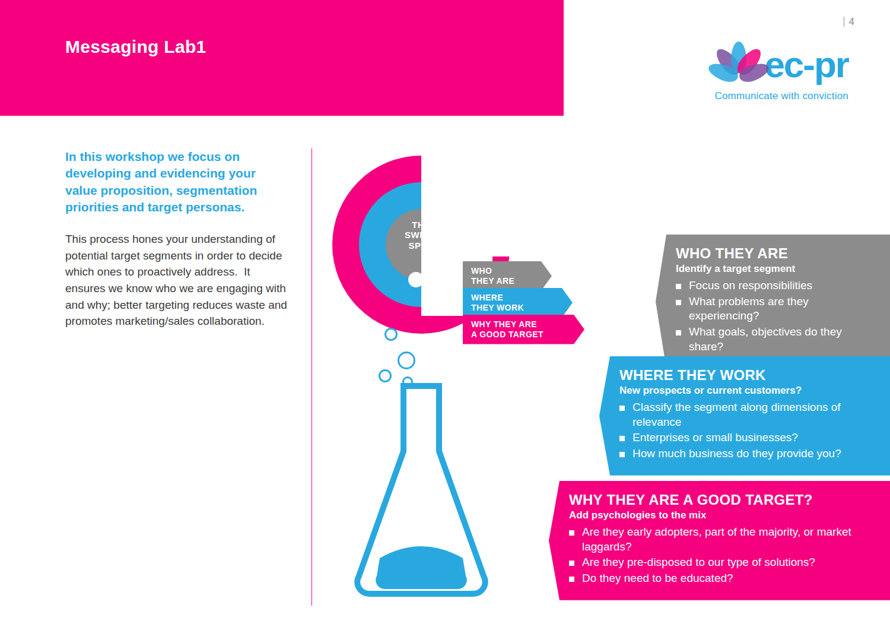Messaging Lab1
4
ec-pr
Communicate with conviction
In this workshop we focus on developing and evidencing your value proposition, segmentation priorities and target personas.
This process hones your understanding of potential target segments in order to decide which ones to proactively address. It ensures we know who we are engaging with and why; better targeting reduces waste and promotes marketing/sales collaboration.
THE
SWEET
SPOT
WHO
THEY ARE
WHERE
THEY WORK
WHY THEY ARE
A GOOD TARGET
WHO THEY ARE
Identify a target segment
Focus on responsibilities
What problems are they experiencing?
What goals, objectives do they share?
WHERE THEY WORK
New prospects or current customers?
Classify the segment along dimensions of relevance
Enterprises or small businesses?
How much business do they provide you?
WHY THEY ARE A GOOD TARGET?
Add psychologies to the mix
Are they early adopters, part of the majority, or market laggards?
Are they pre-disposed to our type of solutions?
Do they need to be educated?